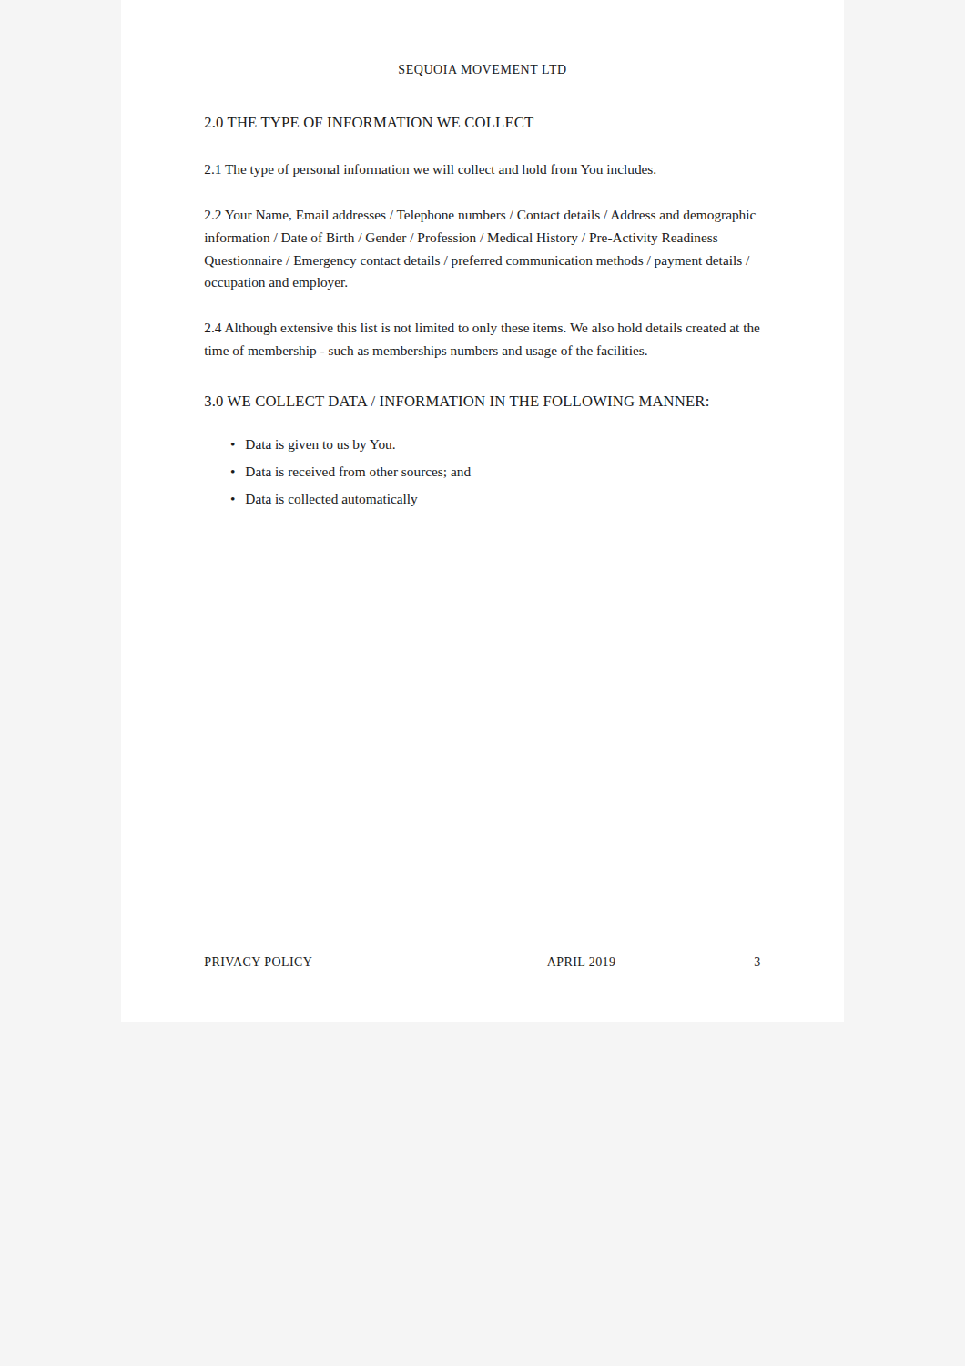SEQUOIA MOVEMENT LTD
2.0 THE TYPE OF INFORMATION WE COLLECT
2.1 The type of personal information we will collect and hold from You includes.
2.2 Your Name, Email addresses / Telephone numbers / Contact details / Address and demographic information / Date of Birth / Gender / Profession / Medical History / Pre-Activity Readiness Questionnaire / Emergency contact details / preferred communication methods / payment details / occupation and employer.
2.4 Although extensive this list is not limited to only these items. We also hold details created at the time of membership - such as memberships numbers and usage of the facilities.
3.0 WE COLLECT DATA / INFORMATION IN THE FOLLOWING MANNER:
Data is given to us by You.
Data is received from other sources; and
Data is collected automatically
PRIVACY POLICY
APRIL 2019
3